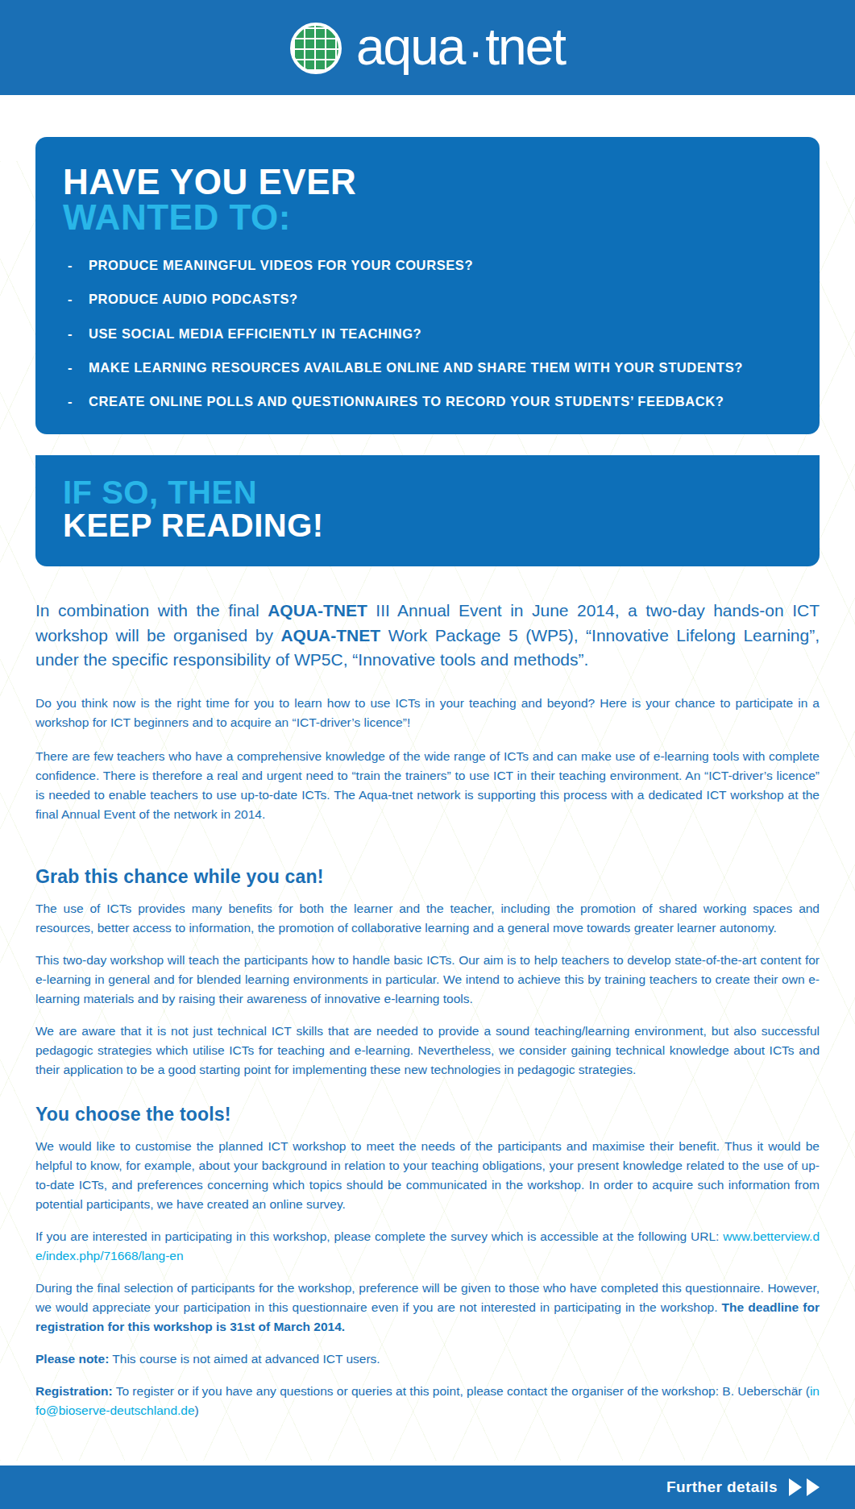aqua·tnet
Have you ever wanted to:
Produce meaningful videos for your courses?
Produce audio podcasts?
Use social media efficiently in teaching?
Make learning resources available online and share them with your students?
Create online polls and questionnaires to record your students’ feedback?
If so, then Keep reading!
In combination with the final AQUA-TNET III Annual Event in June 2014, a two-day hands-on ICT workshop will be organised by AQUA-TNET Work Package 5 (WP5), “Innovative Lifelong Learning”, under the specific responsibility of WP5C, “Innovative tools and methods”.
Do you think now is the right time for you to learn how to use ICTs in your teaching and beyond? Here is your chance to participate in a workshop for ICT beginners and to acquire an “ICT-driver’s licence”!
There are few teachers who have a comprehensive knowledge of the wide range of ICTs and can make use of e-learning tools with complete confidence. There is therefore a real and urgent need to “train the trainers” to use ICT in their teaching environment. An “ICT-driver’s licence” is needed to enable teachers to use up-to-date ICTs. The Aqua-tnet network is supporting this process with a dedicated ICT workshop at the final Annual Event of the network in 2014.
Grab this chance while you can!
The use of ICTs provides many benefits for both the learner and the teacher, including the promotion of shared working spaces and resources, better access to information, the promotion of collaborative learning and a general move towards greater learner autonomy.
This two-day workshop will teach the participants how to handle basic ICTs. Our aim is to help teachers to develop state-of-the-art content for e-learning in general and for blended learning environments in particular. We intend to achieve this by training teachers to create their own e-learning materials and by raising their awareness of innovative e-learning tools.
We are aware that it is not just technical ICT skills that are needed to provide a sound teaching/learning environment, but also successful pedagogic strategies which utilise ICTs for teaching and e-learning. Nevertheless, we consider gaining technical knowledge about ICTs and their application to be a good starting point for implementing these new technologies in pedagogic strategies.
You choose the tools!
We would like to customise the planned ICT workshop to meet the needs of the participants and maximise their benefit. Thus it would be helpful to know, for example, about your background in relation to your teaching obligations, your present knowledge related to the use of up-to-date ICTs, and preferences concerning which topics should be communicated in the workshop. In order to acquire such information from potential participants, we have created an online survey.
If you are interested in participating in this workshop, please complete the survey which is accessible at the following URL: www.betterview.de/index.php/71668/lang-en
During the final selection of participants for the workshop, preference will be given to those who have completed this questionnaire. However, we would appreciate your participation in this questionnaire even if you are not interested in participating in the workshop. The deadline for registration for this workshop is 31st of March 2014.
Please note: This course is not aimed at advanced ICT users.
Registration: To register or if you have any questions or queries at this point, please contact the organiser of the workshop: B. Ueberschär (info@bioserve-deutschland.de)
Further details